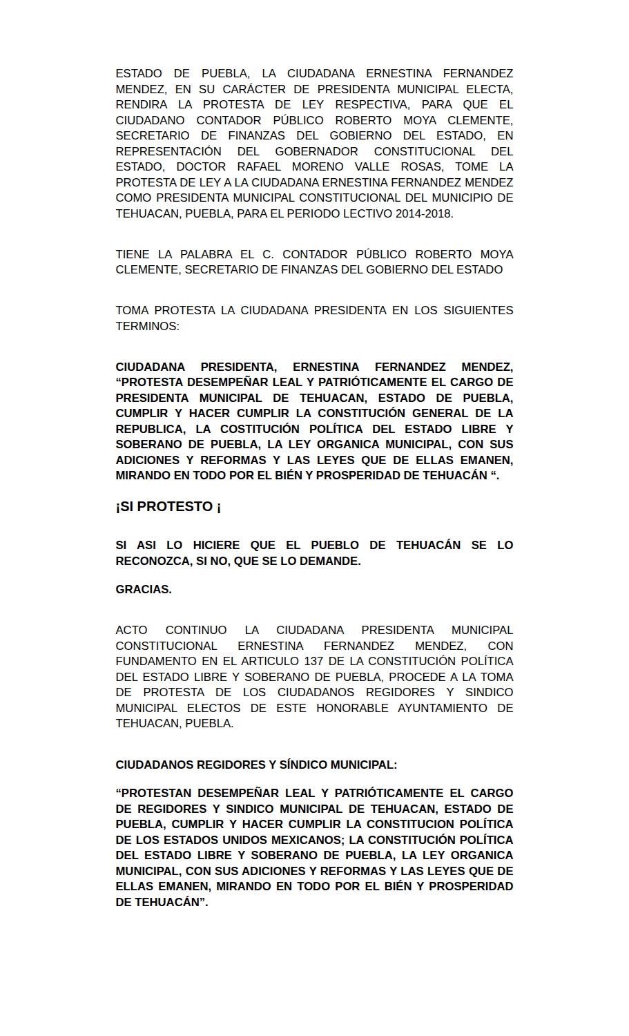ESTADO DE PUEBLA, LA CIUDADANA ERNESTINA FERNANDEZ MENDEZ, EN SU CARÁCTER DE PRESIDENTA MUNICIPAL ELECTA, RENDIRA LA PROTESTA DE LEY RESPECTIVA, PARA QUE EL CIUDADANO CONTADOR PÚBLICO ROBERTO MOYA CLEMENTE, SECRETARIO DE FINANZAS DEL GOBIERNO DEL ESTADO, EN REPRESENTACIÓN DEL GOBERNADOR CONSTITUCIONAL DEL ESTADO, DOCTOR RAFAEL MORENO VALLE ROSAS, TOME LA PROTESTA DE LEY A LA CIUDADANA ERNESTINA FERNANDEZ MENDEZ COMO PRESIDENTA MUNICIPAL CONSTITUCIONAL DEL MUNICIPIO DE TEHUACAN, PUEBLA, PARA EL PERIODO LECTIVO 2014-2018.
TIENE LA PALABRA EL C. CONTADOR PÚBLICO ROBERTO MOYA CLEMENTE, SECRETARIO DE FINANZAS DEL GOBIERNO DEL ESTADO
TOMA PROTESTA LA CIUDADANA PRESIDENTA EN LOS SIGUIENTES TERMINOS:
CIUDADANA PRESIDENTA, ERNESTINA FERNANDEZ MENDEZ, “PROTESTA DESEMPEÑAR LEAL Y PATRIÓTICAMENTE EL CARGO DE PRESIDENTA MUNICIPAL DE TEHUACAN, ESTADO DE PUEBLA, CUMPLIR Y HACER CUMPLIR LA CONSTITUCIÓN GENERAL DE LA REPUBLICA, LA COSTITUCIÓN POLÍTICA DEL ESTADO LIBRE Y SOBERANO DE PUEBLA, LA LEY ORGANICA MUNICIPAL, CON SUS ADICIONES Y REFORMAS Y LAS LEYES QUE DE ELLAS EMANEN, MIRANDO EN TODO POR EL BIÉN Y PROSPERIDAD DE TEHUACÁN “.
¡SI PROTESTO ¡
SI ASI LO HICIERE QUE EL PUEBLO DE TEHUACÁN SE LO RECONOZCA, SI NO, QUE SE LO DEMANDE.
GRACIAS.
ACTO CONTINUO LA CIUDADANA PRESIDENTA MUNICIPAL CONSTITUCIONAL ERNESTINA FERNANDEZ MENDEZ, CON FUNDAMENTO EN EL ARTICULO 137 DE LA CONSTITUCIÓN POLÍTICA DEL ESTADO LIBRE Y SOBERANO DE PUEBLA, PROCEDE A LA TOMA DE PROTESTA DE LOS CIUDADANOS REGIDORES Y SINDICO MUNICIPAL ELECTOS DE ESTE HONORABLE AYUNTAMIENTO DE TEHUACAN, PUEBLA.
CIUDADANOS REGIDORES Y SÍNDICO MUNICIPAL:
“PROTESTAN DESEMPEÑAR LEAL Y PATRIÓTICAMENTE EL CARGO DE REGIDORES Y SINDICO MUNICIPAL DE TEHUACAN, ESTADO DE PUEBLA, CUMPLIR Y HACER CUMPLIR LA CONSTITUCION POLÍTICA DE LOS ESTADOS UNIDOS MEXICANOS; LA CONSTITUCIÓN POLÍTICA DEL ESTADO LIBRE Y SOBERANO DE PUEBLA, LA LEY ORGANICA MUNICIPAL, CON SUS ADICIONES Y REFORMAS Y LAS LEYES QUE DE ELLAS EMANEN, MIRANDO EN TODO POR EL BIÉN Y PROSPERIDAD DE TEHUACÁN”.